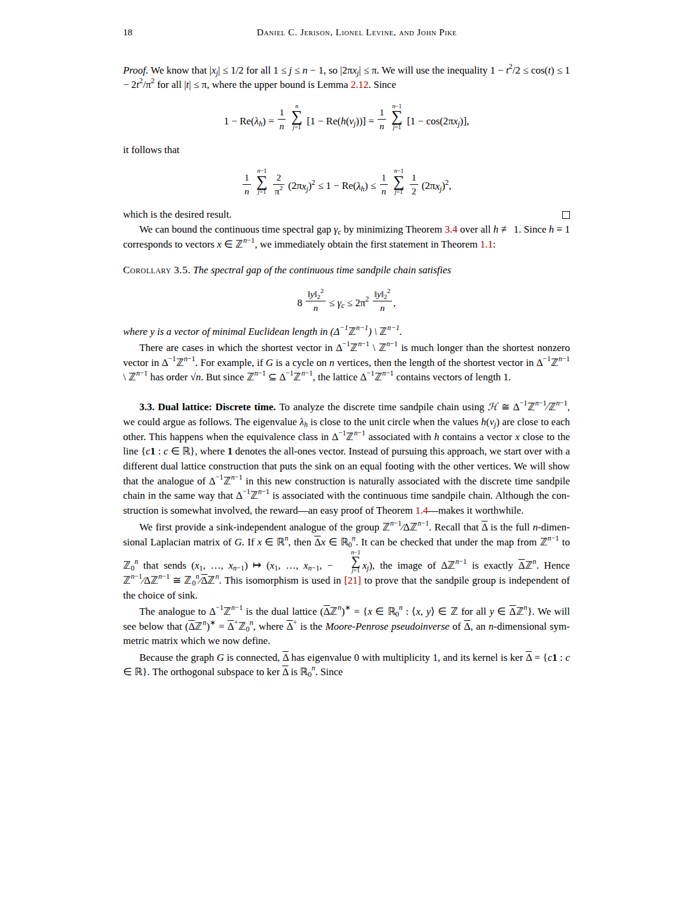18 Daniel C. Jerison, Lionel Levine, and John Pike
Proof. We know that |xj| ≤ 1/2 for all 1 ≤ j ≤ n − 1, so |2πxj| ≤ π. We will use the inequality 1 − t2/2 ≤ cos(t) ≤ 1 − 2t2/π2 for all |t| ≤ π, where the upper bound is Lemma 2.12. Since
1 − Re(λh) = 1 n n∑j=1 [1 − Re(h(vj))] = 1 n n−1∑j=1 [1 − cos(2πxj)],
it follows that
1 n n−1∑j=1 2 π2 (2πxj)2 ≤ 1 − Re(λh) ≤ 1 n n−1∑j=1 12 (2πxj)2,
which is the desired result.
We can bound the continuous time spectral gap γc by minimizing Theorem 3.4 over all h ≢ 1. Since h ≡ 1 corresponds to vectors x ∈ ℤn−1, we immediately obtain the first statement in Theorem 1.1:
Corollary 3.5. The spectral gap of the continuous time sandpile chain satisfies
8 ‖y‖22 n ≤ γc ≤ 2π2 ‖y‖22 n,
where y is a vector of minimal Euclidean length in (Δ−1ℤn−1) \ ℤn−1.
There are cases in which the shortest vector in Δ−1ℤn−1 \ ℤn−1 is much longer than the shortest nonzero vector in Δ−1ℤn−1. For example, if G is a cycle on n vertices, then the length of the shortest vector in Δ−1ℤn−1 \ ℤn−1 has order √n. But since ℤn−1 ⊆ Δ−1ℤn−1, the lattice Δ−1ℤn−1 contains vectors of length 1.
3.3. Dual lattice: Discrete time. To analyze the discrete time sandpile chain using ℋ ≅ Δ−1ℤn−1⁄ℤn−1, we could argue as follows. The eigenvalue λh is close to the unit circle when the values h(vj) are close to each other. This happens when the equivalence class in Δ−1ℤn−1 associated with h contains a vector x close to the line {c 1 : c ∈ ℝ}, where 1 denotes the all-ones vector. Instead of pursuing this approach, we start over with a different dual lattice construction that puts the sink on an equal footing with the other vertices. We will show that the analogue of Δ−1ℤn−1 in this new construction is naturally associated with the discrete time sandpile chain in the same way that Δ−1ℤn−1 is associated with the continuous time sandpile chain. Although the construction is somewhat involved, the reward—an easy proof of Theorem 1.4—makes it worthwhile.
We first provide a sink-independent analogue of the group ℤn−1⁄Δℤn−1. Recall that Δ is the full n-dimensional Laplacian matrix of G. If x ∈ ℝn, then Δx ∈ ℝ0n. It can be checked that under the map from ℤn−1 to ℤ0n that sends (x1, …, xn−1) ↦ (x1, …, xn−1, −n−1∑j=1 xj), the image of Δℤn−1 is exactly Δℤn. Hence ℤn−1⁄Δℤn−1 ≅ ℤ0n⁄Δℤn. This isomorphism is used in [21] to prove that the sandpile group is independent of the choice of sink.
The analogue to Δ−1ℤn−1 is the dual lattice (Δℤn)∗ = {x ∈ ℝ0n : ⟨x, y⟩ ∈ ℤ for all y ∈ Δℤn}. We will see below that (Δℤn)∗ = Δ+ℤ0n, where Δ+ is the Moore-Penrose pseudoinverse of Δ, an n-dimensional symmetric matrix which we now define.
Because the graph G is connected, Δ has eigenvalue 0 with multiplicity 1, and its kernel is ker Δ = {c 1 : c ∈ ℝ}. The orthogonal subspace to ker Δ is ℝ0n. Since